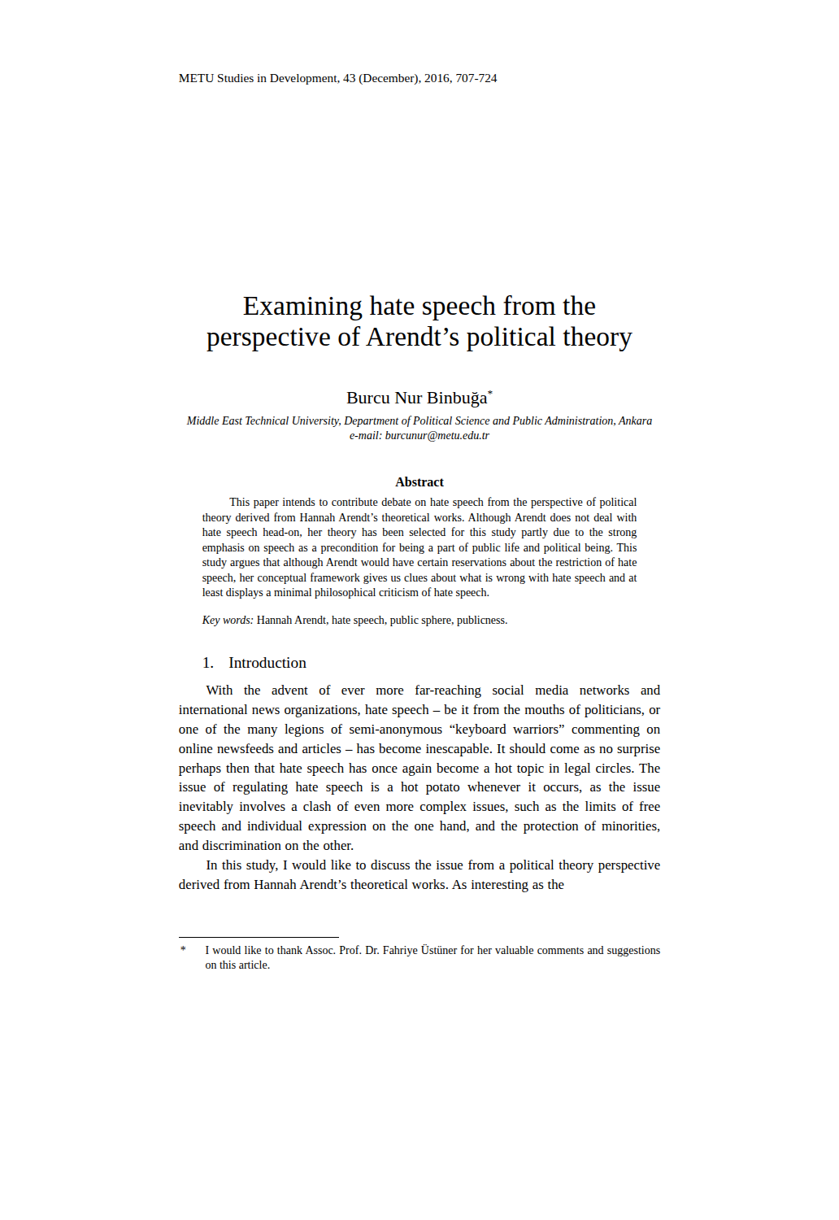METU Studies in Development, 43 (December), 2016, 707-724
Examining hate speech from the
perspective of Arendt’s political theory
Burcu Nur Binbuğa*
Middle East Technical University, Department of Political Science and Public Administration, Ankara
e-mail: burcunur@metu.edu.tr
Abstract
This paper intends to contribute debate on hate speech from the perspective of political theory derived from Hannah Arendt’s theoretical works. Although Arendt does not deal with hate speech head-on, her theory has been selected for this study partly due to the strong emphasis on speech as a precondition for being a part of public life and political being. This study argues that although Arendt would have certain reservations about the restriction of hate speech, her conceptual framework gives us clues about what is wrong with hate speech and at least displays a minimal philosophical criticism of hate speech.
Key words: Hannah Arendt, hate speech, public sphere, publicness.
1. Introduction
With the advent of ever more far-reaching social media networks and international news organizations, hate speech – be it from the mouths of politicians, or one of the many legions of semi-anonymous “keyboard warriors” commenting on online newsfeeds and articles – has become inescapable. It should come as no surprise perhaps then that hate speech has once again become a hot topic in legal circles. The issue of regulating hate speech is a hot potato whenever it occurs, as the issue inevitably involves a clash of even more complex issues, such as the limits of free speech and individual expression on the one hand, and the protection of minorities, and discrimination on the other.
In this study, I would like to discuss the issue from a political theory perspective derived from Hannah Arendt’s theoretical works. As interesting as the
*
I would like to thank Assoc. Prof. Dr. Fahriye Üstüner for her valuable comments and suggestions on this article.